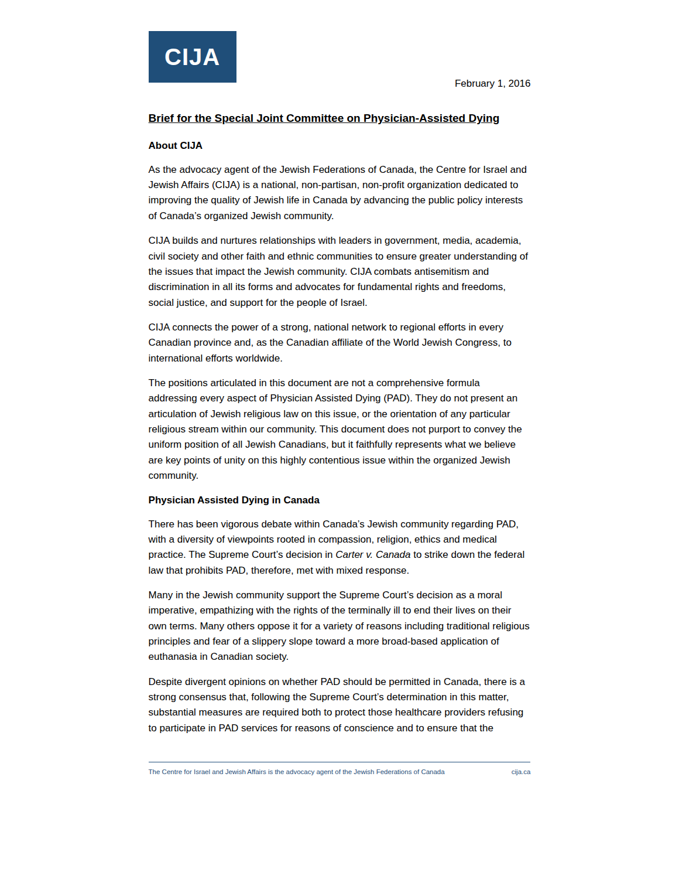CIJA
February 1, 2016
Brief for the Special Joint Committee on Physician-Assisted Dying
About CIJA
As the advocacy agent of the Jewish Federations of Canada, the Centre for Israel and Jewish Affairs (CIJA) is a national, non-partisan, non-profit organization dedicated to improving the quality of Jewish life in Canada by advancing the public policy interests of Canada’s organized Jewish community.
CIJA builds and nurtures relationships with leaders in government, media, academia, civil society and other faith and ethnic communities to ensure greater understanding of the issues that impact the Jewish community. CIJA combats antisemitism and discrimination in all its forms and advocates for fundamental rights and freedoms, social justice, and support for the people of Israel.
CIJA connects the power of a strong, national network to regional efforts in every Canadian province and, as the Canadian affiliate of the World Jewish Congress, to international efforts worldwide.
The positions articulated in this document are not a comprehensive formula addressing every aspect of Physician Assisted Dying (PAD). They do not present an articulation of Jewish religious law on this issue, or the orientation of any particular religious stream within our community. This document does not purport to convey the uniform position of all Jewish Canadians, but it faithfully represents what we believe are key points of unity on this highly contentious issue within the organized Jewish community.
Physician Assisted Dying in Canada
There has been vigorous debate within Canada’s Jewish community regarding PAD, with a diversity of viewpoints rooted in compassion, religion, ethics and medical practice. The Supreme Court’s decision in Carter v. Canada to strike down the federal law that prohibits PAD, therefore, met with mixed response.
Many in the Jewish community support the Supreme Court’s decision as a moral imperative, empathizing with the rights of the terminally ill to end their lives on their own terms. Many others oppose it for a variety of reasons including traditional religious principles and fear of a slippery slope toward a more broad-based application of euthanasia in Canadian society.
Despite divergent opinions on whether PAD should be permitted in Canada, there is a strong consensus that, following the Supreme Court’s determination in this matter, substantial measures are required both to protect those healthcare providers refusing to participate in PAD services for reasons of conscience and to ensure that the
The Centre for Israel and Jewish Affairs is the advocacy agent of the Jewish Federations of Canada
cija.ca